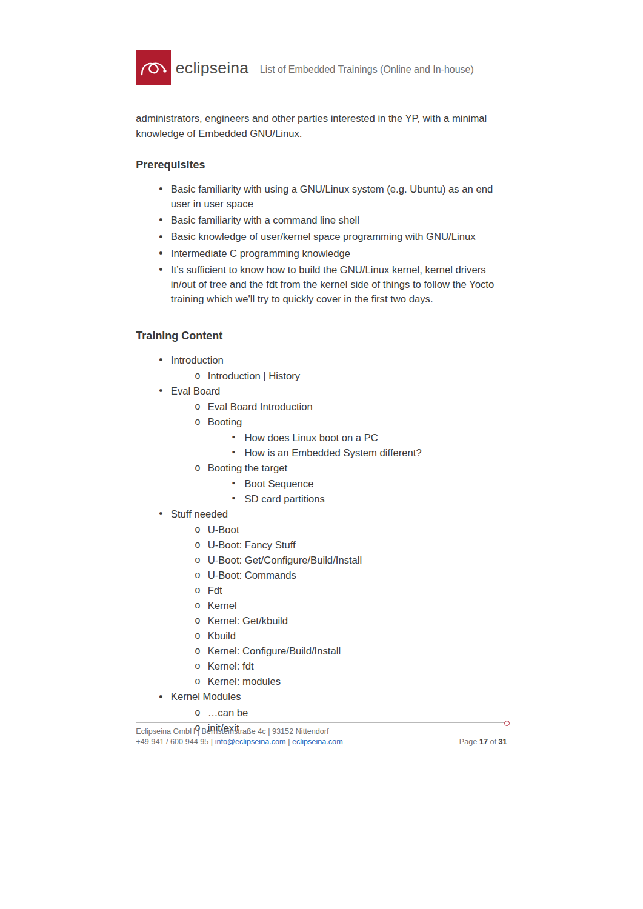eclipseina
List of Embedded Trainings (Online and In-house)
administrators, engineers and other parties interested in the YP, with a minimal knowledge of Embedded GNU/Linux.
Prerequisites
Basic familiarity with using a GNU/Linux system (e.g. Ubuntu) as an end user in user space
Basic familiarity with a command line shell
Basic knowledge of user/kernel space programming with GNU/Linux
Intermediate C programming knowledge
It’s sufficient to know how to build the GNU/Linux kernel, kernel drivers in/out of tree and the fdt from the kernel side of things to follow the Yocto training which we'll try to quickly cover in the first two days.
Training Content
Introduction
Introduction | History
Eval Board
Eval Board Introduction
Booting
How does Linux boot on a PC
How is an Embedded System different?
Booting the target
Boot Sequence
SD card partitions
Stuff needed
U-Boot
U-Boot: Fancy Stuff
U-Boot: Get/Configure/Build/Install
U-Boot: Commands
Fdt
Kernel
Kernel: Get/kbuild
Kbuild
Kernel: Configure/Build/Install
Kernel: fdt
Kernel: modules
Kernel Modules
…can be
init/exit
Eclipseina GmbH | Bernsteinstraße 4c | 93152 Nittendorf
+49 941 / 600 944 95 | info@eclipseina.com | eclipseina.com
Page 17 of 31